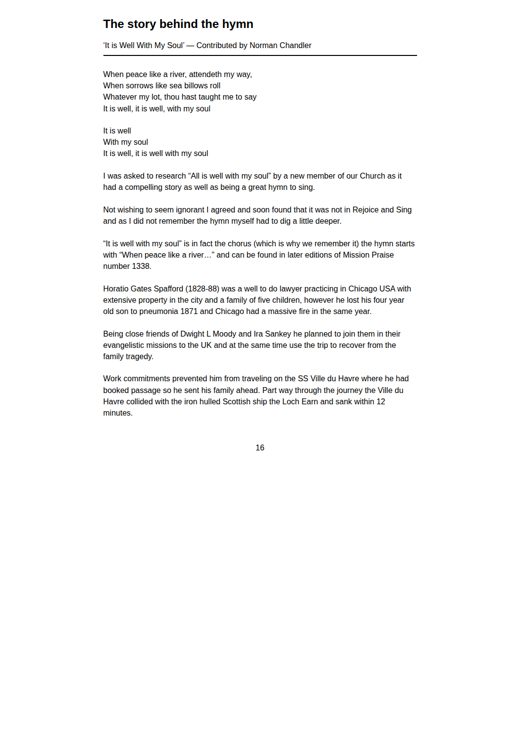The story behind the hymn
‘It is Well With My Soul’ — Contributed by Norman Chandler
When peace like a river, attendeth my way,
When sorrows like sea billows roll
Whatever my lot, thou hast taught me to say
It is well, it is well, with my soul
It is well
With my soul
It is well, it is well with my soul
I was asked to research “All is well with my soul” by a new member of our Church as it had a compelling story as well as being a great hymn to sing.
Not wishing to seem ignorant I agreed and soon found that it was not in Rejoice and Sing and as I did not remember the hymn myself had to dig a little deeper.
“It is well with my soul” is in fact the chorus (which is why we remember it) the hymn starts with “When peace like a river…” and can be found in later editions of Mission Praise number 1338.
Horatio Gates Spafford (1828-88) was a well to do lawyer practicing in Chicago USA with extensive property in the city and a family of five children, however he lost his four year old son to pneumonia 1871 and Chicago had a massive fire in the same year.
Being close friends of Dwight L Moody and Ira Sankey he planned to join them in their evangelistic missions to the UK and at the same time use the trip to recover from the family tragedy.
Work commitments prevented him from traveling on the SS Ville du Havre where he had booked passage so he sent his family ahead. Part way through the journey the Ville du Havre collided with the iron hulled Scottish ship the Loch Earn and sank within 12 minutes.
16